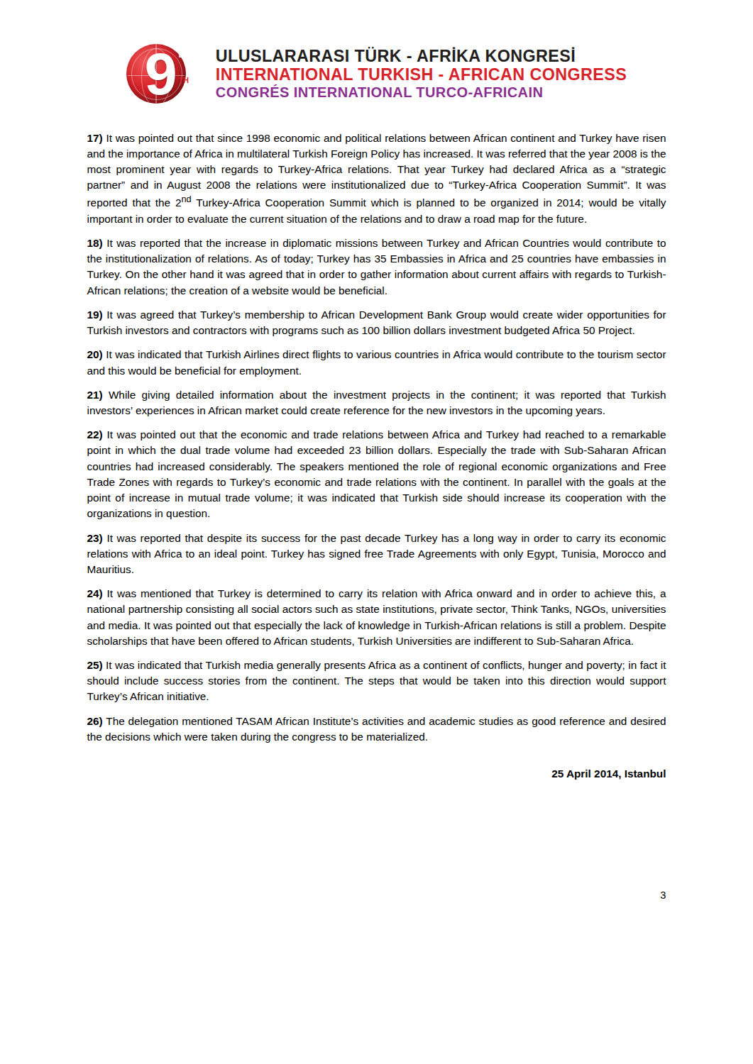9 EME TH
ULUSLARARASI TÜRK - AFRİKA KONGRESİ
INTERNATIONAL TURKISH - AFRICAN CONGRESS
CONGRÉS INTERNATIONAL TURCO-AFRICAIN
17) It was pointed out that since 1998 economic and political relations between African continent and Turkey have risen and the importance of Africa in multilateral Turkish Foreign Policy has increased. It was referred that the year 2008 is the most prominent year with regards to Turkey-Africa relations. That year Turkey had declared Africa as a “strategic partner” and in August 2008 the relations were institutionalized due to “Turkey-Africa Cooperation Summit”. It was reported that the 2nd Turkey-Africa Cooperation Summit which is planned to be organized in 2014; would be vitally important in order to evaluate the current situation of the relations and to draw a road map for the future.
18) It was reported that the increase in diplomatic missions between Turkey and African Countries would contribute to the institutionalization of relations. As of today; Turkey has 35 Embassies in Africa and 25 countries have embassies in Turkey. On the other hand it was agreed that in order to gather information about current affairs with regards to Turkish-African relations; the creation of a website would be beneficial.
19) It was agreed that Turkey’s membership to African Development Bank Group would create wider opportunities for Turkish investors and contractors with programs such as 100 billion dollars investment budgeted Africa 50 Project.
20) It was indicated that Turkish Airlines direct flights to various countries in Africa would contribute to the tourism sector and this would be beneficial for employment.
21) While giving detailed information about the investment projects in the continent; it was reported that Turkish investors’ experiences in African market could create reference for the new investors in the upcoming years.
22) It was pointed out that the economic and trade relations between Africa and Turkey had reached to a remarkable point in which the dual trade volume had exceeded 23 billion dollars. Especially the trade with Sub-Saharan African countries had increased considerably. The speakers mentioned the role of regional economic organizations and Free Trade Zones with regards to Turkey’s economic and trade relations with the continent. In parallel with the goals at the point of increase in mutual trade volume; it was indicated that Turkish side should increase its cooperation with the organizations in question.
23) It was reported that despite its success for the past decade Turkey has a long way in order to carry its economic relations with Africa to an ideal point. Turkey has signed free Trade Agreements with only Egypt, Tunisia, Morocco and Mauritius.
24) It was mentioned that Turkey is determined to carry its relation with Africa onward and in order to achieve this, a national partnership consisting all social actors such as state institutions, private sector, Think Tanks, NGOs, universities and media. It was pointed out that especially the lack of knowledge in Turkish-African relations is still a problem. Despite scholarships that have been offered to African students, Turkish Universities are indifferent to Sub-Saharan Africa.
25) It was indicated that Turkish media generally presents Africa as a continent of conflicts, hunger and poverty; in fact it should include success stories from the continent. The steps that would be taken into this direction would support Turkey’s African initiative.
26) The delegation mentioned TASAM African Institute’s activities and academic studies as good reference and desired the decisions which were taken during the congress to be materialized.
25 April 2014, Istanbul
3